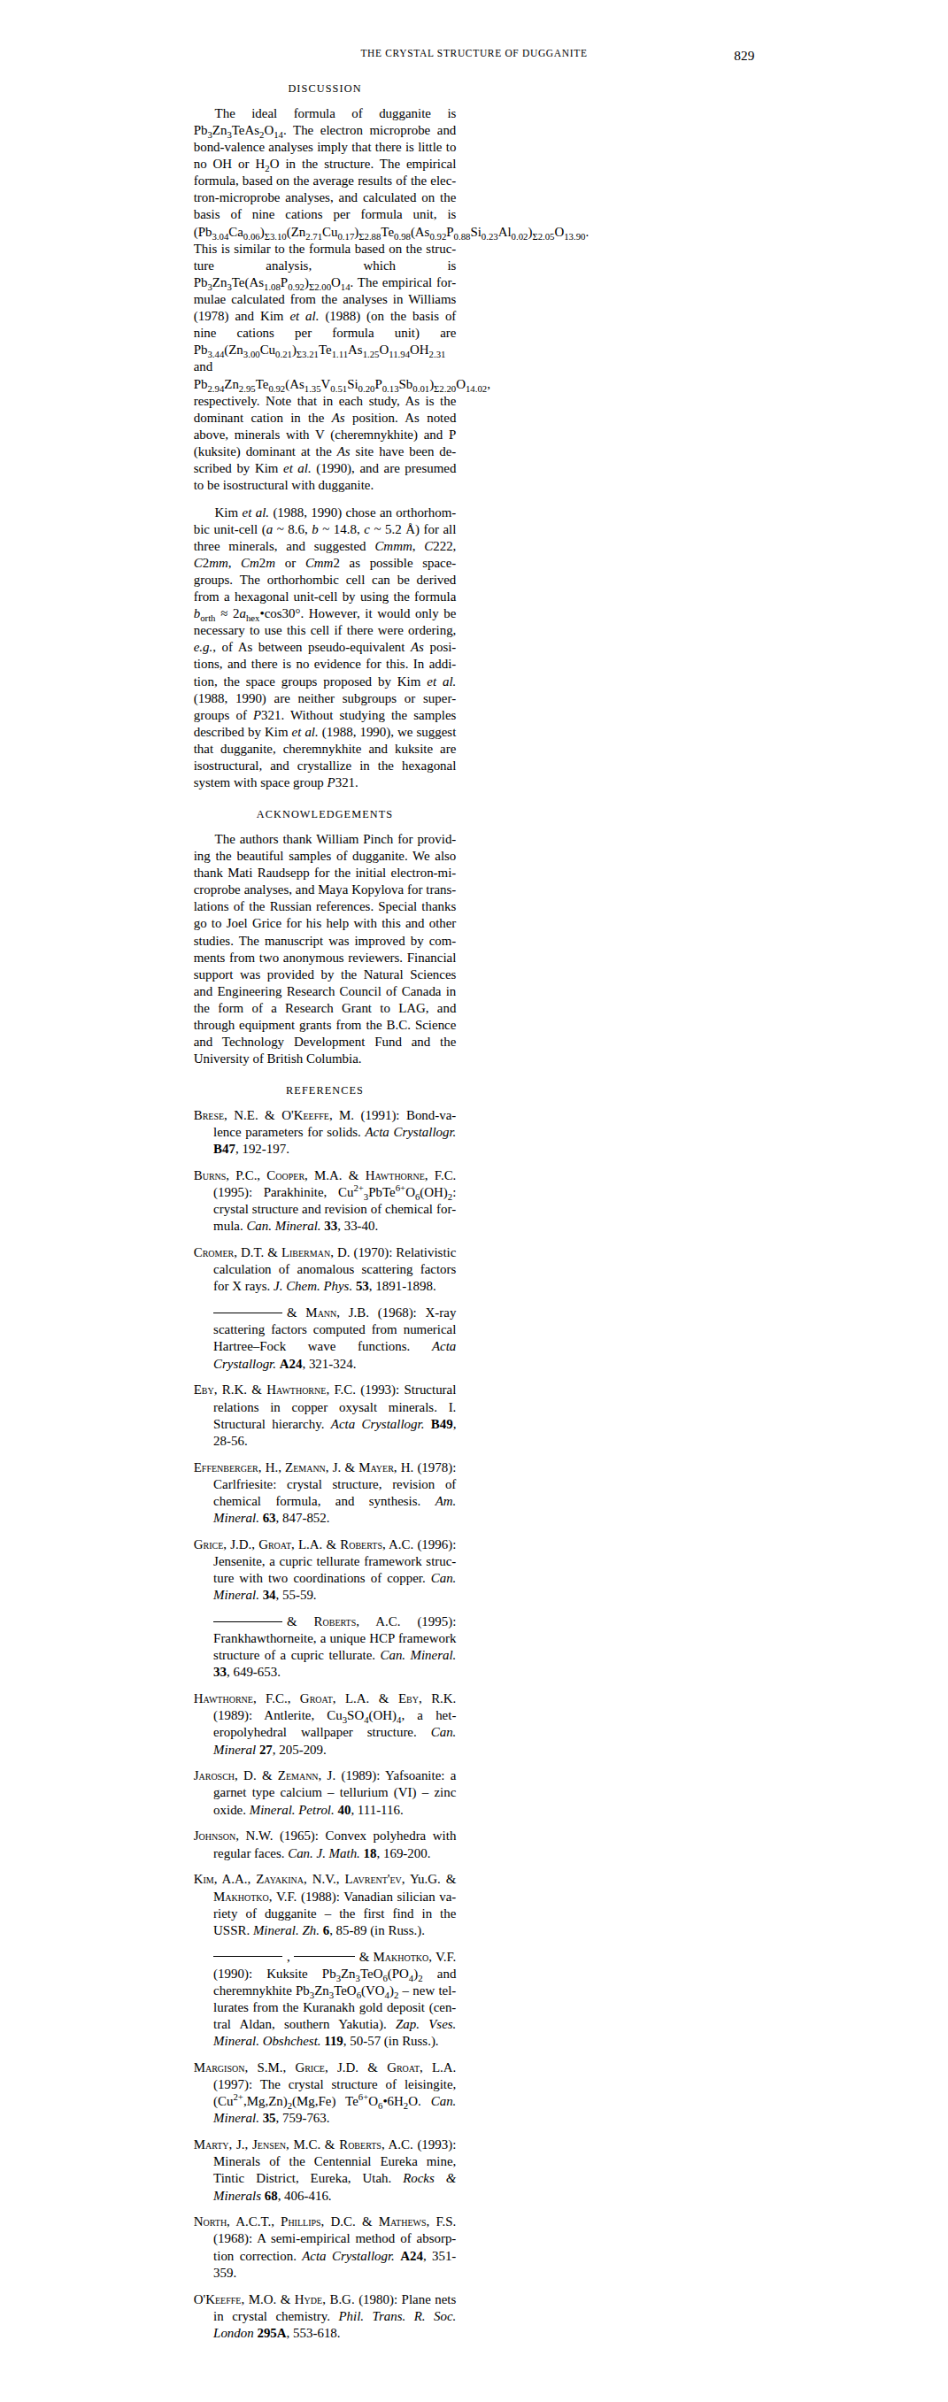The crystal structure of dugganite 829
Discussion
The ideal formula of dugganite is Pb3Zn3TeAs2O14. The electron microprobe and bond-valence analyses imply that there is little to no OH or H2O in the structure. The empirical formula, based on the average results of the electron-microprobe analyses, and calculated on the basis of nine cations per formula unit, is (Pb3.04Ca0.06)Σ3.10(Zn2.71Cu0.17)Σ2.88Te0.98(As0.92P0.88Si0.23Al0.02)Σ2.05O13.90. This is similar to the formula based on the structure analysis, which is Pb3Zn3Te(As1.08P0.92)Σ2.00O14. The empirical formulae calculated from the analyses in Williams (1978) and Kim et al. (1988) (on the basis of nine cations per formula unit) are Pb3.44(Zn3.00Cu0.21)Σ3.21Te1.11As1.25O11.94OH2.31 and Pb2.94Zn2.95Te0.92(As1.35V0.51Si0.20P0.13Sb0.01)Σ2.20O14.02, respectively. Note that in each study, As is the dominant cation in the As position. As noted above, minerals with V (cheremnykhite) and P (kuksite) dominant at the As site have been described by Kim et al. (1990), and are presumed to be isostructural with dugganite.
Kim et al. (1988, 1990) chose an orthorhombic unit-cell (a ~ 8.6, b ~ 14.8, c ~ 5.2 Å) for all three minerals, and suggested Cmmm, C222, C2mm, Cm2m or Cmm2 as possible space-groups. The orthorhombic cell can be derived from a hexagonal unit-cell by using the formula borth ≈ 2ahex•cos30°. However, it would only be necessary to use this cell if there were ordering, e.g., of As between pseudo-equivalent As positions, and there is no evidence for this. In addition, the space groups proposed by Kim et al. (1988, 1990) are neither subgroups or supergroups of P321. Without studying the samples described by Kim et al. (1988, 1990), we suggest that dugganite, cheremnykhite and kuksite are isostructural, and crystallize in the hexagonal system with space group P321.
Acknowledgements
The authors thank William Pinch for providing the beautiful samples of dugganite. We also thank Mati Raudsepp for the initial electron-microprobe analyses, and Maya Kopylova for translations of the Russian references. Special thanks go to Joel Grice for his help with this and other studies. The manuscript was improved by comments from two anonymous reviewers. Financial support was provided by the Natural Sciences and Engineering Research Council of Canada in the form of a Research Grant to LAG, and through equipment grants from the B.C. Science and Technology Development Fund and the University of British Columbia.
References
Brese, N.E. & O'Keeffe, M. (1991): Bond-valence parameters for solids. Acta Crystallogr. B47, 192-197.
Burns, P.C., Cooper, M.A. & Hawthorne, F.C. (1995): Parakhinite, Cu2+3PbTe6+O6(OH)2: crystal structure and revision of chemical formula. Can. Mineral. 33, 33-40.
Cromer, D.T. & Liberman, D. (1970): Relativistic calculation of anomalous scattering factors for X rays. J. Chem. Phys. 53, 1891-1898.
& Mann, J.B. (1968): X-ray scattering factors computed from numerical Hartree–Fock wave functions. Acta Crystallogr. A24, 321-324.
Eby, R.K. & Hawthorne, F.C. (1993): Structural relations in copper oxysalt minerals. I. Structural hierarchy. Acta Crystallogr. B49, 28-56.
Effenberger, H., Zemann, J. & Mayer, H. (1978): Carlfriesite: crystal structure, revision of chemical formula, and synthesis. Am. Mineral. 63, 847-852.
Grice, J.D., Groat, L.A. & Roberts, A.C. (1996): Jensenite, a cupric tellurate framework structure with two coordinations of copper. Can. Mineral. 34, 55-59.
& Roberts, A.C. (1995): Frankhawthorneite, a unique HCP framework structure of a cupric tellurate. Can. Mineral. 33, 649-653.
Hawthorne, F.C., Groat, L.A. & Eby, R.K. (1989): Antlerite, Cu3SO4(OH)4, a heteropolyhedral wallpaper structure. Can. Mineral 27, 205-209.
Jarosch, D. & Zemann, J. (1989): Yafsoanite: a garnet type calcium – tellurium (VI) – zinc oxide. Mineral. Petrol. 40, 111-116.
Johnson, N.W. (1965): Convex polyhedra with regular faces. Can. J. Math. 18, 169-200.
Kim, A.A., Zayakina, N.V., Lavrent'ev, Yu.G. & Makhotko, V.F. (1988): Vanadian silician variety of dugganite – the first find in the USSR. Mineral. Zh. 6, 85-89 (in Russ.).
, & Makhotko, V.F. (1990): Kuksite Pb3Zn3TeO6(PO4)2 and cheremnykhite Pb3Zn3TeO6(VO4)2 – new tellurates from the Kuranakh gold deposit (central Aldan, southern Yakutia). Zap. Vses. Mineral. Obshchest. 119, 50-57 (in Russ.).
Margison, S.M., Grice, J.D. & Groat, L.A. (1997): The crystal structure of leisingite, (Cu2+,Mg,Zn)2(Mg,Fe) Te6+O6•6H2O. Can. Mineral. 35, 759-763.
Marty, J., Jensen, M.C. & Roberts, A.C. (1993): Minerals of the Centennial Eureka mine, Tintic District, Eureka, Utah. Rocks & Minerals 68, 406-416.
North, A.C.T., Phillips, D.C. & Mathews, F.S. (1968): A semi-empirical method of absorption correction. Acta Crystallogr. A24, 351-359.
O'Keeffe, M.O. & Hyde, B.G. (1980): Plane nets in crystal chemistry. Phil. Trans. R. Soc. London 295A, 553-618.